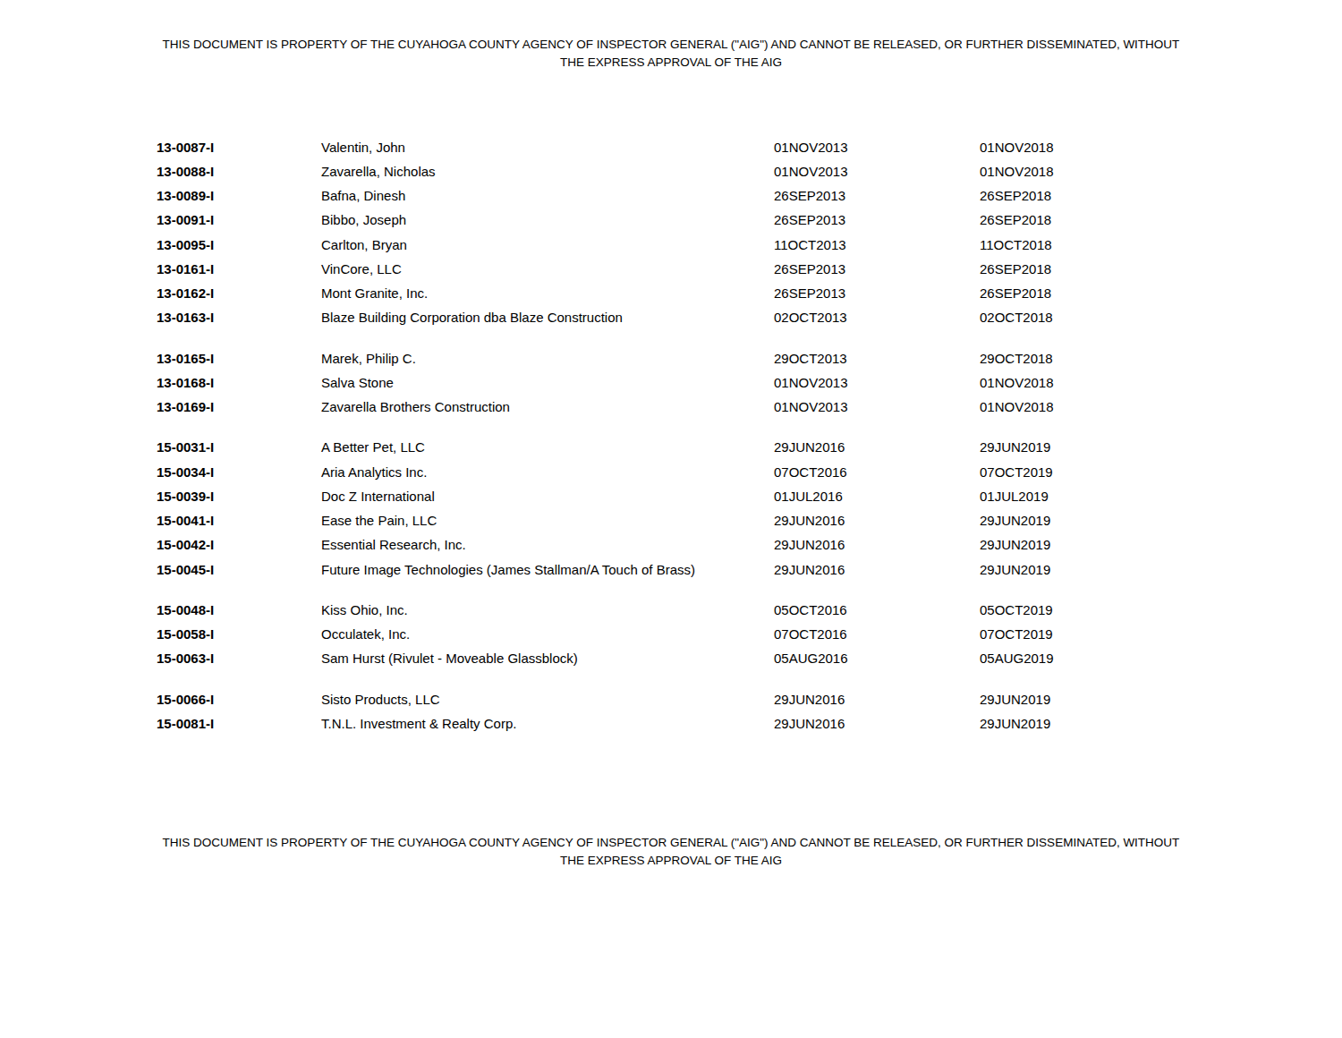THIS DOCUMENT IS PROPERTY OF THE CUYAHOGA COUNTY AGENCY OF INSPECTOR GENERAL ("AIG") AND CANNOT BE RELEASED, OR FURTHER DISSEMINATED, WITHOUT THE EXPRESS APPROVAL OF THE AIG
| 13-0087-I | Valentin, John | 01NOV2013 | 01NOV2018 |
| 13-0088-I | Zavarella, Nicholas | 01NOV2013 | 01NOV2018 |
| 13-0089-I | Bafna, Dinesh | 26SEP2013 | 26SEP2018 |
| 13-0091-I | Bibbo, Joseph | 26SEP2013 | 26SEP2018 |
| 13-0095-I | Carlton, Bryan | 11OCT2013 | 11OCT2018 |
| 13-0161-I | VinCore, LLC | 26SEP2013 | 26SEP2018 |
| 13-0162-I | Mont Granite, Inc. | 26SEP2013 | 26SEP2018 |
| 13-0163-I | Blaze Building Corporation dba Blaze Construction | 02OCT2013 | 02OCT2018 |
| 13-0165-I | Marek, Philip C. | 29OCT2013 | 29OCT2018 |
| 13-0168-I | Salva Stone | 01NOV2013 | 01NOV2018 |
| 13-0169-I | Zavarella Brothers Construction | 01NOV2013 | 01NOV2018 |
| 15-0031-I | A Better Pet, LLC | 29JUN2016 | 29JUN2019 |
| 15-0034-I | Aria Analytics Inc. | 07OCT2016 | 07OCT2019 |
| 15-0039-I | Doc Z International | 01JUL2016 | 01JUL2019 |
| 15-0041-I | Ease the Pain, LLC | 29JUN2016 | 29JUN2019 |
| 15-0042-I | Essential Research, Inc. | 29JUN2016 | 29JUN2019 |
| 15-0045-I | Future Image Technologies (James Stallman/A Touch of Brass) | 29JUN2016 | 29JUN2019 |
| 15-0048-I | Kiss Ohio, Inc. | 05OCT2016 | 05OCT2019 |
| 15-0058-I | Occulatek, Inc. | 07OCT2016 | 07OCT2019 |
| 15-0063-I | Sam Hurst (Rivulet - Moveable Glassblock) | 05AUG2016 | 05AUG2019 |
| 15-0066-I | Sisto Products, LLC | 29JUN2016 | 29JUN2019 |
| 15-0081-I | T.N.L. Investment & Realty Corp. | 29JUN2016 | 29JUN2019 |
THIS DOCUMENT IS PROPERTY OF THE CUYAHOGA COUNTY AGENCY OF INSPECTOR GENERAL ("AIG") AND CANNOT BE RELEASED, OR FURTHER DISSEMINATED, WITHOUT THE EXPRESS APPROVAL OF THE AIG